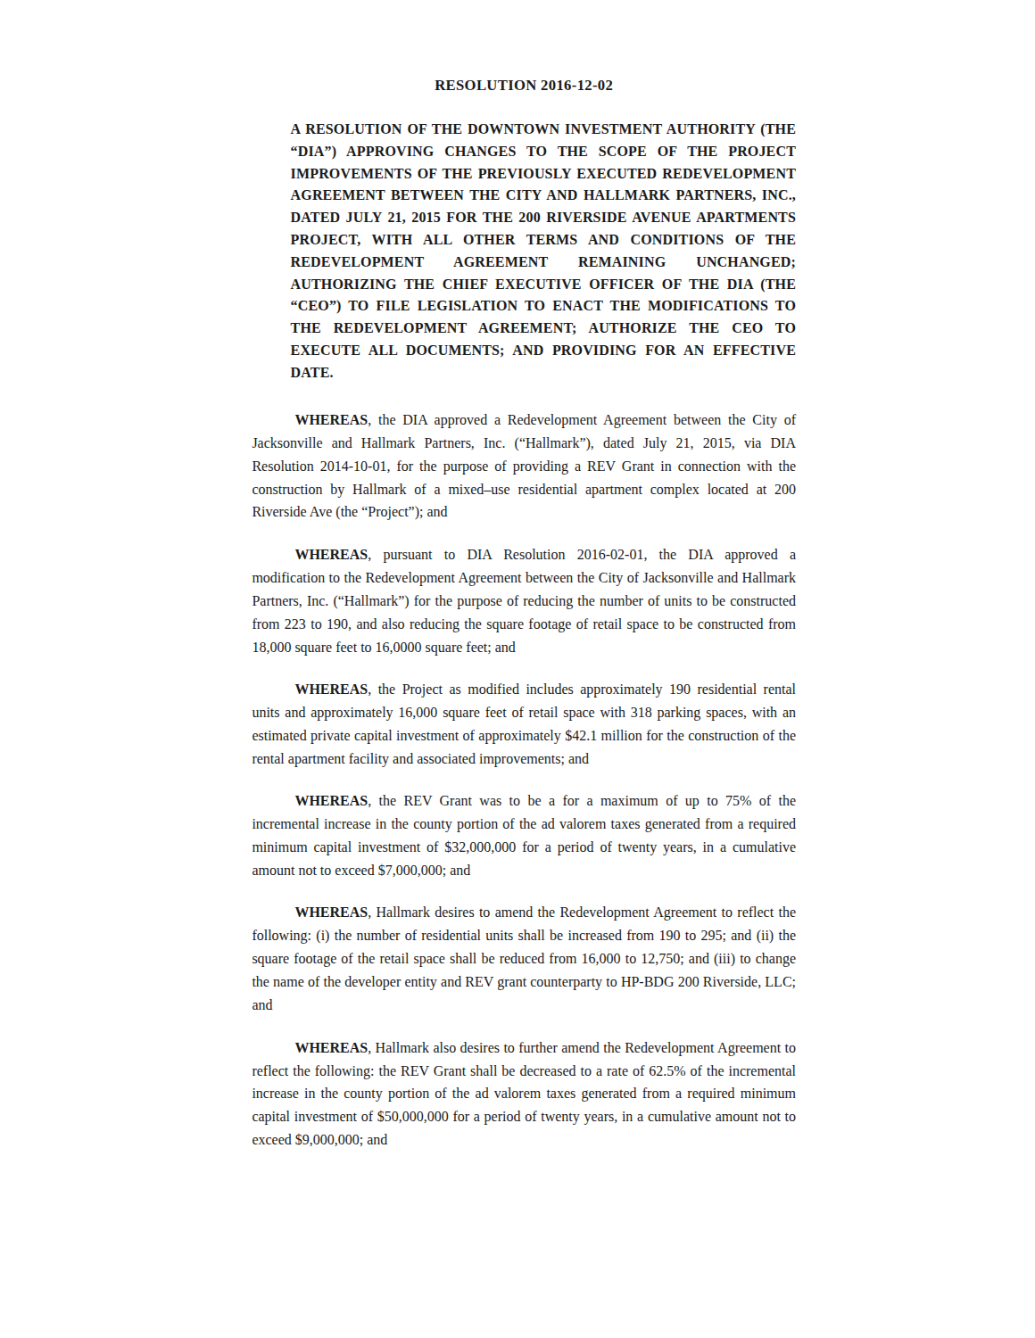RESOLUTION 2016-12-02
A RESOLUTION OF THE DOWNTOWN INVESTMENT AUTHORITY (THE “DIA”) APPROVING CHANGES TO THE SCOPE OF THE PROJECT IMPROVEMENTS OF THE PREVIOUSLY EXECUTED REDEVELOPMENT AGREEMENT BETWEEN THE CITY AND HALLMARK PARTNERS, INC., DATED JULY 21, 2015 FOR THE 200 RIVERSIDE AVENUE APARTMENTS PROJECT, WITH ALL OTHER TERMS AND CONDITIONS OF THE REDEVELOPMENT AGREEMENT REMAINING UNCHANGED; AUTHORIZING THE CHIEF EXECUTIVE OFFICER OF THE DIA (THE “CEO”) TO FILE LEGISLATION TO ENACT THE MODIFICATIONS TO THE REDEVELOPMENT AGREEMENT; AUTHORIZE THE CEO TO EXECUTE ALL DOCUMENTS; AND PROVIDING FOR AN EFFECTIVE DATE.
WHEREAS, the DIA approved a Redevelopment Agreement between the City of Jacksonville and Hallmark Partners, Inc. (“Hallmark”), dated July 21, 2015, via DIA Resolution 2014-10-01, for the purpose of providing a REV Grant in connection with the construction by Hallmark of a mixed–use residential apartment complex located at 200 Riverside Ave (the “Project”); and
WHEREAS, pursuant to DIA Resolution 2016-02-01, the DIA approved a modification to the Redevelopment Agreement between the City of Jacksonville and Hallmark Partners, Inc. (“Hallmark”) for the purpose of reducing the number of units to be constructed from 223 to 190, and also reducing the square footage of retail space to be constructed from 18,000 square feet to 16,0000 square feet; and
WHEREAS, the Project as modified includes approximately 190 residential rental units and approximately 16,000 square feet of retail space with 318 parking spaces, with an estimated private capital investment of approximately $42.1 million for the construction of the rental apartment facility and associated improvements; and
WHEREAS, the REV Grant was to be a for a maximum of up to 75% of the incremental increase in the county portion of the ad valorem taxes generated from a required minimum capital investment of $32,000,000 for a period of twenty years, in a cumulative amount not to exceed $7,000,000; and
WHEREAS, Hallmark desires to amend the Redevelopment Agreement to reflect the following: (i) the number of residential units shall be increased from 190 to 295; and (ii) the square footage of the retail space shall be reduced from 16,000 to 12,750; and (iii) to change the name of the developer entity and REV grant counterparty to HP-BDG 200 Riverside, LLC; and
WHEREAS, Hallmark also desires to further amend the Redevelopment Agreement to reflect the following: the REV Grant shall be decreased to a rate of 62.5% of the incremental increase in the county portion of the ad valorem taxes generated from a required minimum capital investment of $50,000,000 for a period of twenty years, in a cumulative amount not to exceed $9,000,000; and